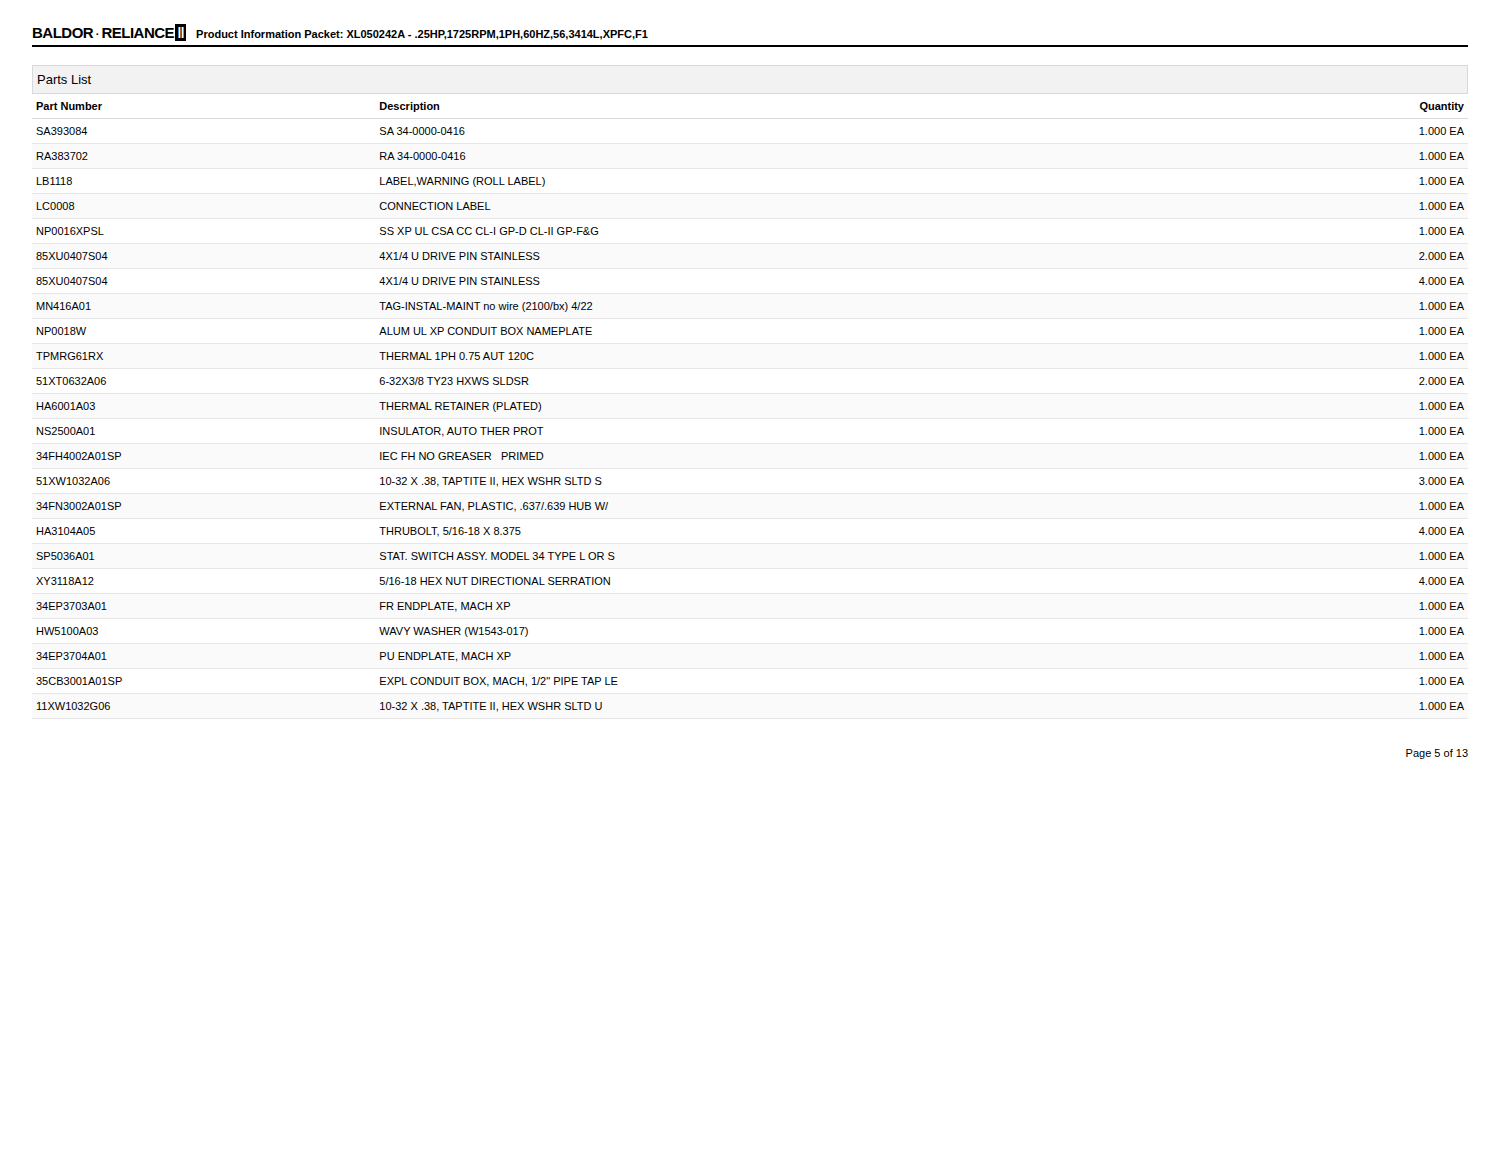BALDOR · RELIANCE‖ Product Information Packet: XL050242A - .25HP,1725RPM,1PH,60HZ,56,3414L,XPFC,F1
Parts List
| Part Number | Description | Quantity |
| --- | --- | --- |
| SA393084 | SA 34-0000-0416 | 1.000 EA |
| RA383702 | RA 34-0000-0416 | 1.000 EA |
| LB1118 | LABEL,WARNING (ROLL LABEL) | 1.000 EA |
| LC0008 | CONNECTION LABEL | 1.000 EA |
| NP0016XPSL | SS XP UL CSA CC CL-I GP-D CL-II GP-F&G | 1.000 EA |
| 85XU0407S04 | 4X1/4 U DRIVE PIN STAINLESS | 2.000 EA |
| 85XU0407S04 | 4X1/4 U DRIVE PIN STAINLESS | 4.000 EA |
| MN416A01 | TAG-INSTAL-MAINT no wire (2100/bx) 4/22 | 1.000 EA |
| NP0018W | ALUM UL XP CONDUIT BOX NAMEPLATE | 1.000 EA |
| TPMRG61RX | THERMAL 1PH 0.75 AUT 120C | 1.000 EA |
| 51XT0632A06 | 6-32X3/8 TY23 HXWS SLDSR | 2.000 EA |
| HA6001A03 | THERMAL RETAINER (PLATED) | 1.000 EA |
| NS2500A01 | INSULATOR, AUTO THER PROT | 1.000 EA |
| 34FH4002A01SP | IEC FH NO GREASER PRIMED | 1.000 EA |
| 51XW1032A06 | 10-32 X .38, TAPTITE II, HEX WSHR SLTD S | 3.000 EA |
| 34FN3002A01SP | EXTERNAL FAN, PLASTIC, .637/.639 HUB W/ | 1.000 EA |
| HA3104A05 | THRUBOLT, 5/16-18 X 8.375 | 4.000 EA |
| SP5036A01 | STAT. SWITCH ASSY. MODEL 34 TYPE L OR S | 1.000 EA |
| XY3118A12 | 5/16-18 HEX NUT DIRECTIONAL SERRATION | 4.000 EA |
| 34EP3703A01 | FR ENDPLATE, MACH XP | 1.000 EA |
| HW5100A03 | WAVY WASHER (W1543-017) | 1.000 EA |
| 34EP3704A01 | PU ENDPLATE, MACH XP | 1.000 EA |
| 35CB3001A01SP | EXPL CONDUIT BOX, MACH, 1/2" PIPE TAP LE | 1.000 EA |
| 11XW1032G06 | 10-32 X .38, TAPTITE II, HEX WSHR SLTD U | 1.000 EA |
Page 5 of 13